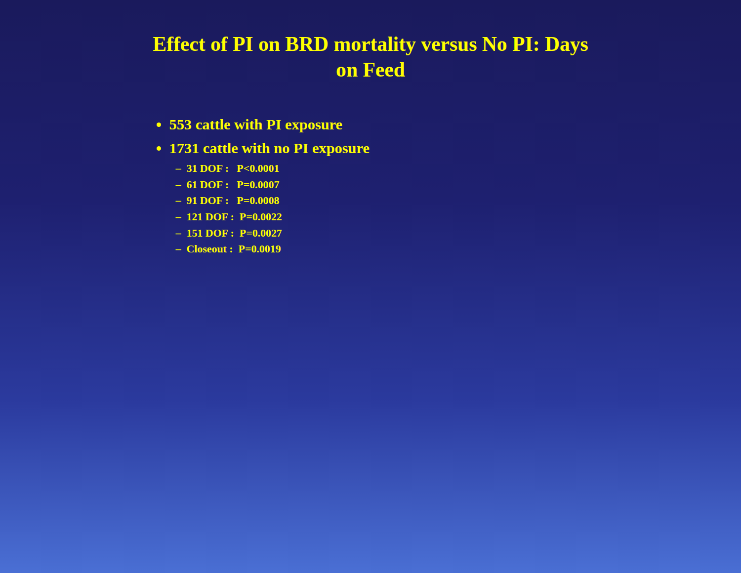Effect of PI on BRD mortality versus No PI: Days on Feed
553 cattle with PI exposure
1731 cattle with no PI exposure
31 DOF : P<0.0001
61 DOF : P=0.0007
91 DOF : P=0.0008
121 DOF : P=0.0022
151 DOF : P=0.0027
Closeout : P=0.0019